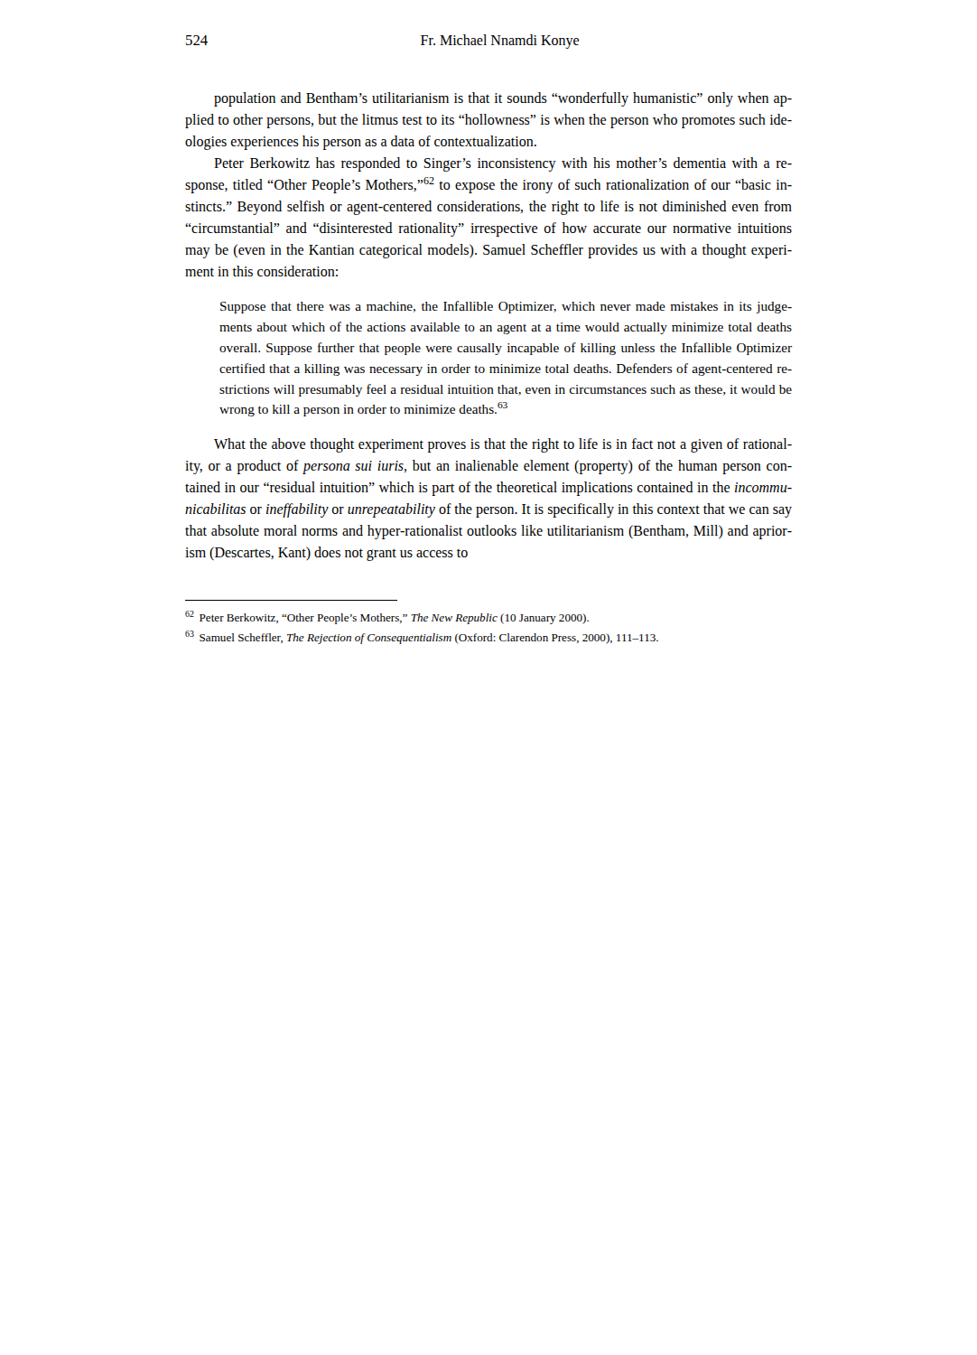524 Fr. Michael Nnamdi Konye
population and Bentham’s utilitarianism is that it sounds “wonderfully humanistic” only when applied to other persons, but the litmus test to its “hollowness” is when the person who promotes such ideologies experiences his person as a data of contextualization.
Peter Berkowitz has responded to Singer’s inconsistency with his mother’s dementia with a response, titled “Other People’s Mothers,”62 to expose the irony of such rationalization of our “basic instincts.” Beyond selfish or agent-centered considerations, the right to life is not diminished even from “circumstantial” and “disinterested rationality” irrespective of how accurate our normative intuitions may be (even in the Kantian categorical models). Samuel Scheffler provides us with a thought experiment in this consideration:
Suppose that there was a machine, the Infallible Optimizer, which never made mistakes in its judgements about which of the actions available to an agent at a time would actually minimize total deaths overall. Suppose further that people were causally incapable of killing unless the Infallible Optimizer certified that a killing was necessary in order to minimize total deaths. Defenders of agent-centered restrictions will presumably feel a residual intuition that, even in circumstances such as these, it would be wrong to kill a person in order to minimize deaths.63
What the above thought experiment proves is that the right to life is in fact not a given of rationality, or a product of persona sui iuris, but an inalienable element (property) of the human person contained in our “residual intuition” which is part of the theoretical implications contained in the incommunicabilitas or ineffability or unrepeatability of the person. It is specifically in this context that we can say that absolute moral norms and hyper-rationalist outlooks like utilitarianism (Bentham, Mill) and apriorism (Descartes, Kant) does not grant us access to
62 Peter Berkowitz, “Other People’s Mothers,” The New Republic (10 January 2000).
63 Samuel Scheffler, The Rejection of Consequentialism (Oxford: Clarendon Press, 2000), 111–113.